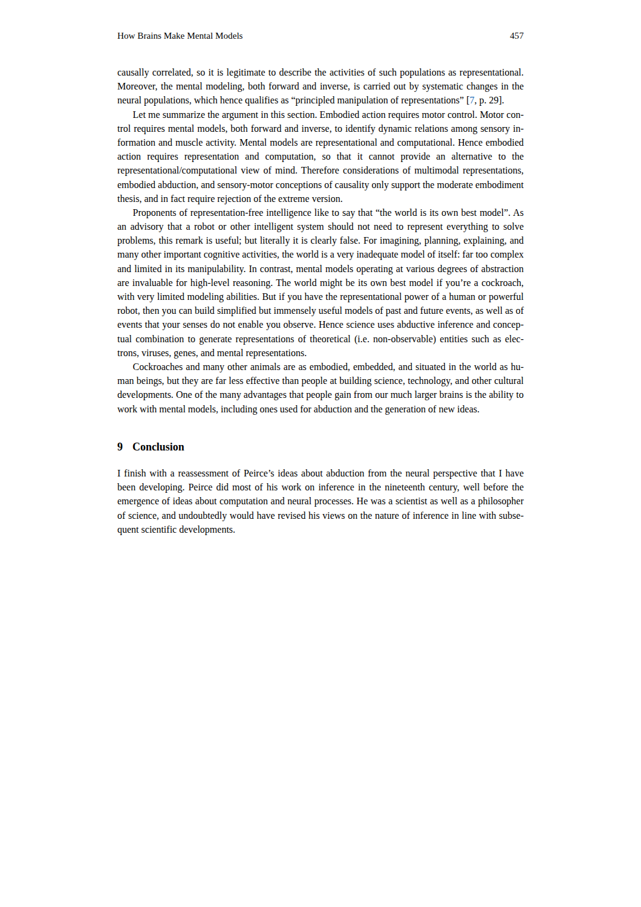How Brains Make Mental Models 457
causally correlated, so it is legitimate to describe the activities of such populations as representational. Moreover, the mental modeling, both forward and inverse, is carried out by systematic changes in the neural populations, which hence qualifies as “principled manipulation of representations” [7, p. 29].
Let me summarize the argument in this section. Embodied action requires motor control. Motor control requires mental models, both forward and inverse, to identify dynamic relations among sensory information and muscle activity. Mental models are representational and computational. Hence embodied action requires representation and computation, so that it cannot provide an alternative to the representational/computational view of mind. Therefore considerations of multimodal representations, embodied abduction, and sensory-motor conceptions of causality only support the moderate embodiment thesis, and in fact require rejection of the extreme version.
Proponents of representation-free intelligence like to say that “the world is its own best model”. As an advisory that a robot or other intelligent system should not need to represent everything to solve problems, this remark is useful; but literally it is clearly false. For imagining, planning, explaining, and many other important cognitive activities, the world is a very inadequate model of itself: far too complex and limited in its manipulability. In contrast, mental models operating at various degrees of abstraction are invaluable for high-level reasoning. The world might be its own best model if you’re a cockroach, with very limited modeling abilities. But if you have the representational power of a human or powerful robot, then you can build simplified but immensely useful models of past and future events, as well as of events that your senses do not enable you observe. Hence science uses abductive inference and conceptual combination to generate representations of theoretical (i.e. non-observable) entities such as electrons, viruses, genes, and mental representations.
Cockroaches and many other animals are as embodied, embedded, and situated in the world as human beings, but they are far less effective than people at building science, technology, and other cultural developments. One of the many advantages that people gain from our much larger brains is the ability to work with mental models, including ones used for abduction and the generation of new ideas.
9 Conclusion
I finish with a reassessment of Peirce’s ideas about abduction from the neural perspective that I have been developing. Peirce did most of his work on inference in the nineteenth century, well before the emergence of ideas about computation and neural processes. He was a scientist as well as a philosopher of science, and undoubtedly would have revised his views on the nature of inference in line with subsequent scientific developments.